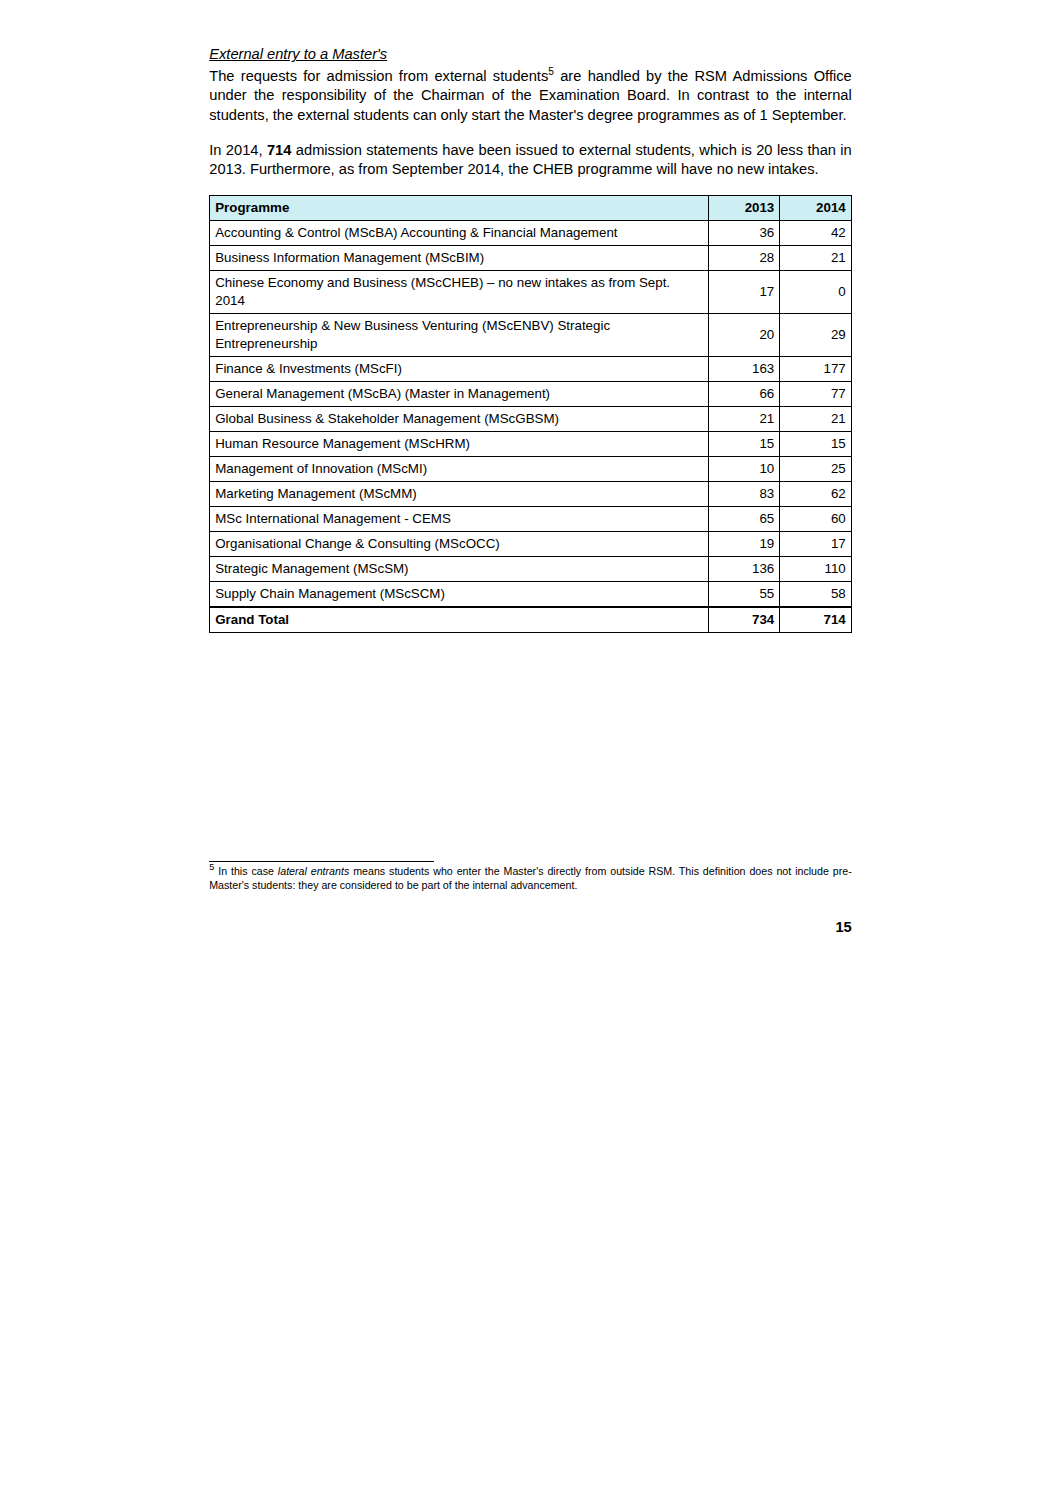External entry to a Master's
The requests for admission from external students5 are handled by the RSM Admissions Office under the responsibility of the Chairman of the Examination Board. In contrast to the internal students, the external students can only start the Master's degree programmes as of 1 September.
In 2014, 714 admission statements have been issued to external students, which is 20 less than in 2013. Furthermore, as from September 2014, the CHEB programme will have no new intakes.
| Programme | 2013 | 2014 |
| --- | --- | --- |
| Accounting & Control (MScBA) Accounting & Financial Management | 36 | 42 |
| Business Information Management (MScBIM) | 28 | 21 |
| Chinese Economy and Business (MScCHEB) – no new intakes as from Sept. 2014 | 17 | 0 |
| Entrepreneurship & New Business Venturing (MScENBV) Strategic Entrepreneurship | 20 | 29 |
| Finance & Investments (MScFI) | 163 | 177 |
| General Management (MScBA) (Master in Management) | 66 | 77 |
| Global Business & Stakeholder Management (MScGBSM) | 21 | 21 |
| Human Resource Management (MScHRM) | 15 | 15 |
| Management of Innovation (MScMI) | 10 | 25 |
| Marketing Management (MScMM) | 83 | 62 |
| MSc International Management - CEMS | 65 | 60 |
| Organisational Change & Consulting (MScOCC) | 19 | 17 |
| Strategic Management (MScSM) | 136 | 110 |
| Supply Chain Management (MScSCM) | 55 | 58 |
| Grand Total | 734 | 714 |
5 In this case lateral entrants means students who enter the Master's directly from outside RSM. This definition does not include pre-Master's students: they are considered to be part of the internal advancement.
15